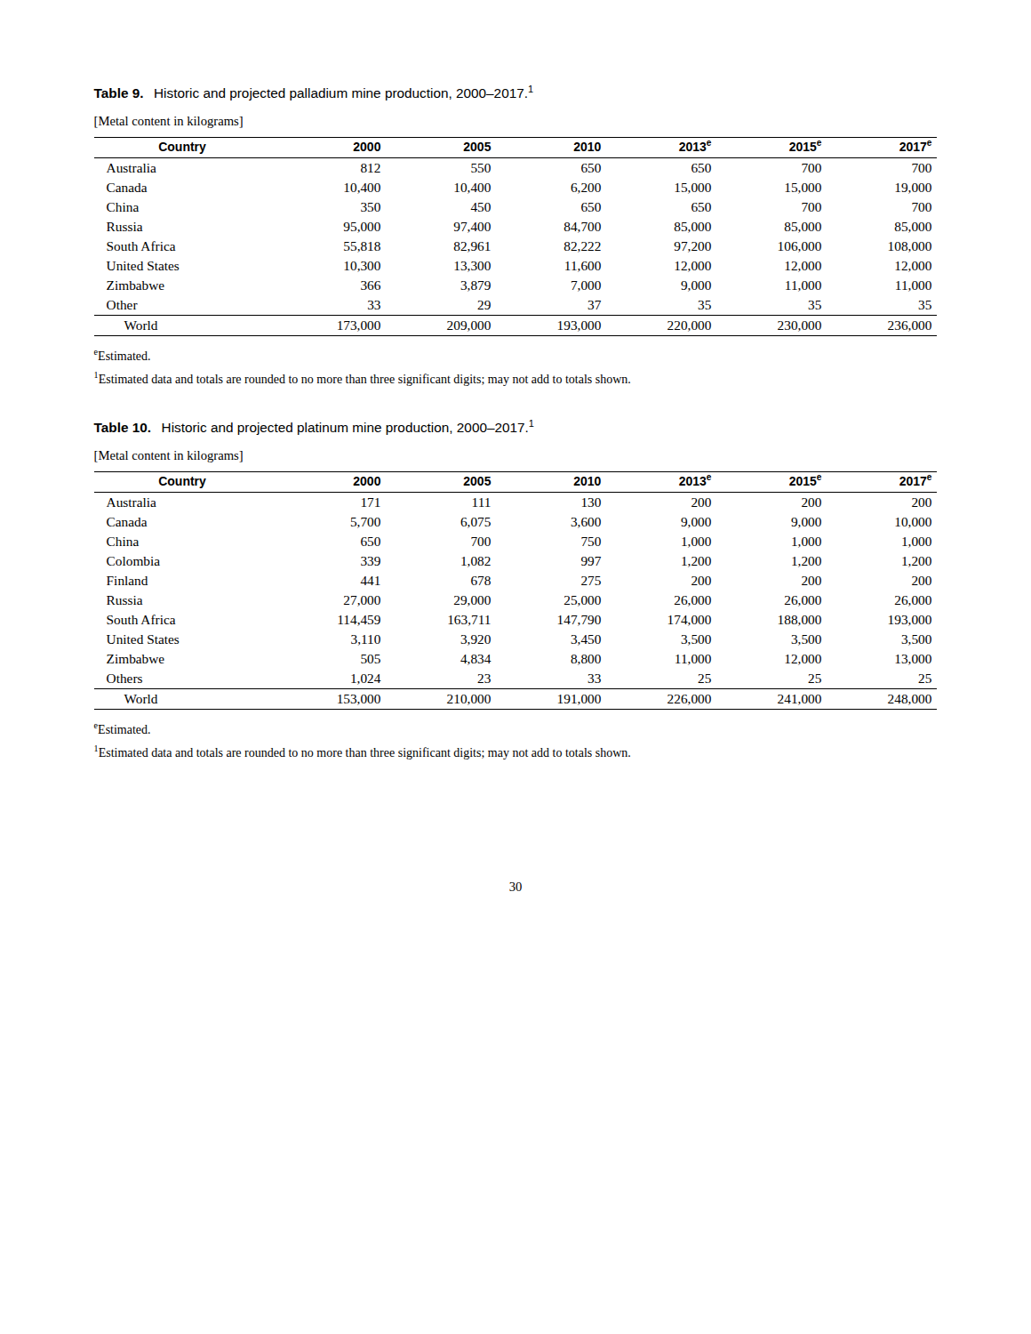Table 9. Historic and projected palladium mine production, 2000–2017.1
[Metal content in kilograms]
| Country | 2000 | 2005 | 2010 | 2013 e | 2015 e | 2017 e |
| --- | --- | --- | --- | --- | --- | --- |
| Australia | 812 | 550 | 650 | 650 | 700 | 700 |
| Canada | 10,400 | 10,400 | 6,200 | 15,000 | 15,000 | 19,000 |
| China | 350 | 450 | 650 | 650 | 700 | 700 |
| Russia | 95,000 | 97,400 | 84,700 | 85,000 | 85,000 | 85,000 |
| South Africa | 55,818 | 82,961 | 82,222 | 97,200 | 106,000 | 108,000 |
| United States | 10,300 | 13,300 | 11,600 | 12,000 | 12,000 | 12,000 |
| Zimbabwe | 366 | 3,879 | 7,000 | 9,000 | 11,000 | 11,000 |
| Other | 33 | 29 | 37 | 35 | 35 | 35 |
| World | 173,000 | 209,000 | 193,000 | 220,000 | 230,000 | 236,000 |
eEstimated.
1Estimated data and totals are rounded to no more than three significant digits; may not add to totals shown.
Table 10. Historic and projected platinum mine production, 2000–2017.1
[Metal content in kilograms]
| Country | 2000 | 2005 | 2010 | 2013 e | 2015 e | 2017 e |
| --- | --- | --- | --- | --- | --- | --- |
| Australia | 171 | 111 | 130 | 200 | 200 | 200 |
| Canada | 5,700 | 6,075 | 3,600 | 9,000 | 9,000 | 10,000 |
| China | 650 | 700 | 750 | 1,000 | 1,000 | 1,000 |
| Colombia | 339 | 1,082 | 997 | 1,200 | 1,200 | 1,200 |
| Finland | 441 | 678 | 275 | 200 | 200 | 200 |
| Russia | 27,000 | 29,000 | 25,000 | 26,000 | 26,000 | 26,000 |
| South Africa | 114,459 | 163,711 | 147,790 | 174,000 | 188,000 | 193,000 |
| United States | 3,110 | 3,920 | 3,450 | 3,500 | 3,500 | 3,500 |
| Zimbabwe | 505 | 4,834 | 8,800 | 11,000 | 12,000 | 13,000 |
| Others | 1,024 | 23 | 33 | 25 | 25 | 25 |
| World | 153,000 | 210,000 | 191,000 | 226,000 | 241,000 | 248,000 |
eEstimated.
1Estimated data and totals are rounded to no more than three significant digits; may not add to totals shown.
30